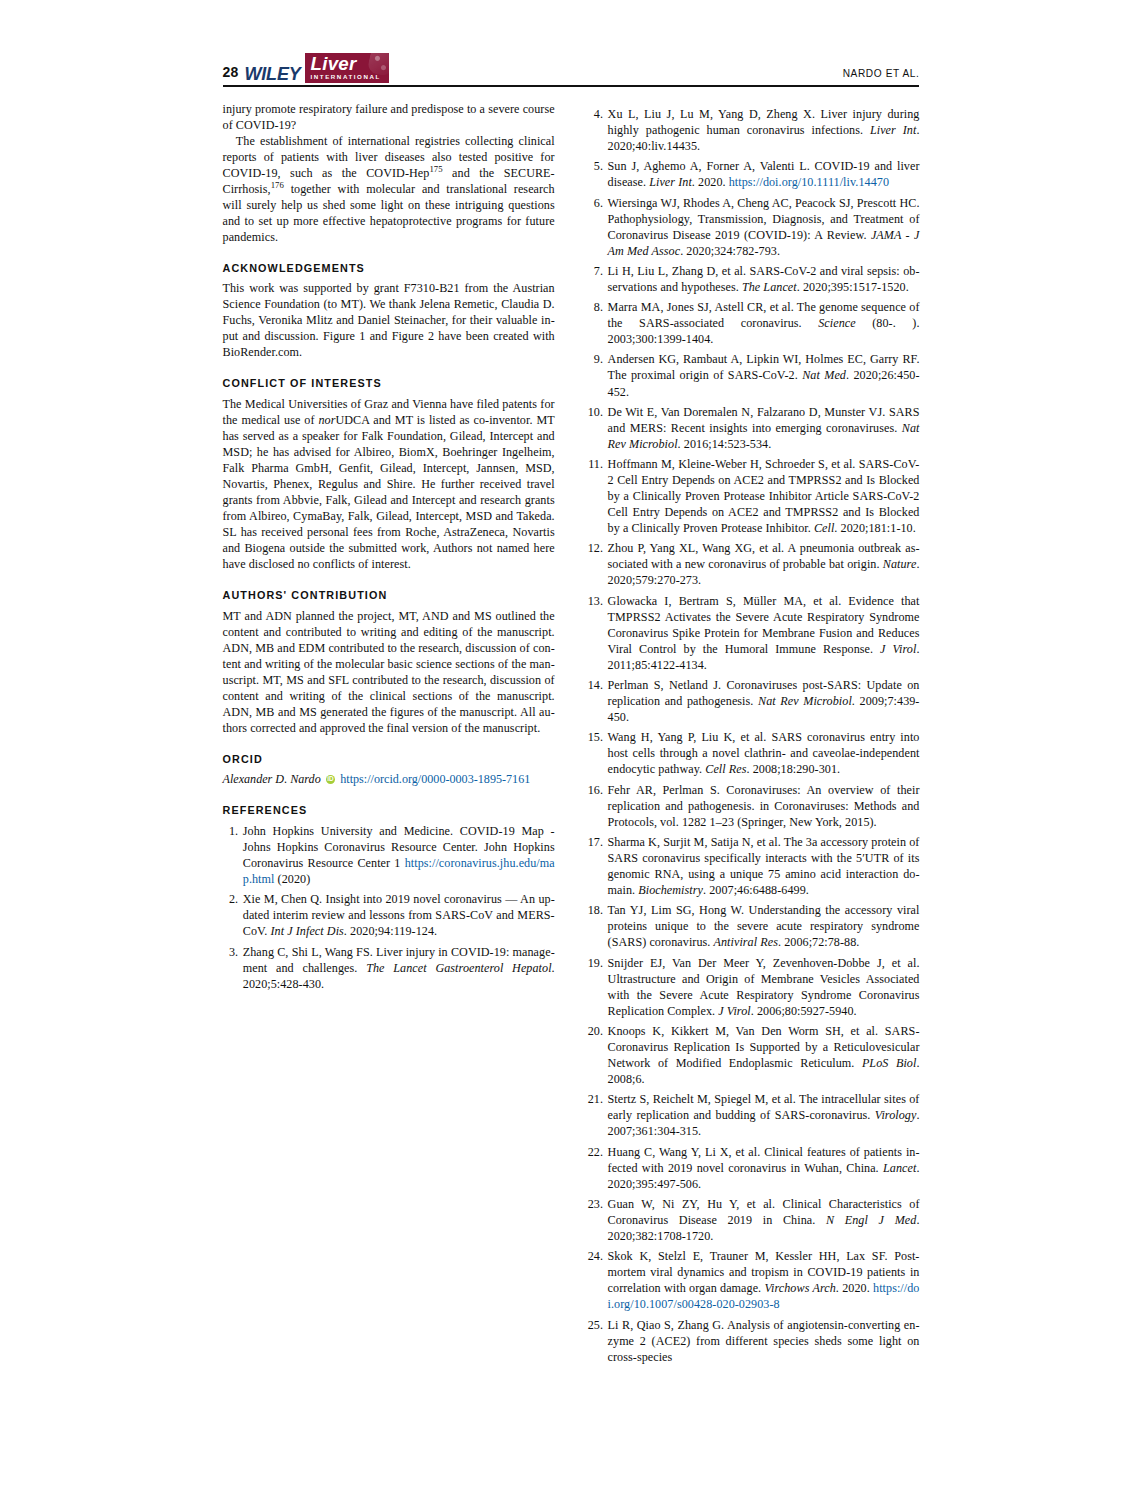28
WILEY
Liver
INTERNATIONAL
NARDO ET AL.
injury promote respiratory failure and predispose to a severe course of COVID-19?
The establishment of international registries collecting clinical reports of patients with liver diseases also tested positive for COVID-19, such as the COVID-Hep175 and the SECURE-Cirrhosis,176 together with molecular and translational research will surely help us shed some light on these intriguing questions and to set up more effective hepatoprotective programs for future pandemics.
Acknowledgements
This work was supported by grant F7310-B21 from the Austrian Science Foundation (to MT). We thank Jelena Remetic, Claudia D. Fuchs, Veronika Mlitz and Daniel Steinacher, for their valuable input and discussion. Figure 1 and Figure 2 have been created with BioRender.com.
Conflict of interests
The Medical Universities of Graz and Vienna have filed patents for the medical use of nor UDCA and MT is listed as co-inventor. MT has served as a speaker for Falk Foundation, Gilead, Intercept and MSD; he has advised for Albireo, BiomX, Boehringer Ingelheim, Falk Pharma GmbH, Genfit, Gilead, Intercept, Jannsen, MSD, Novartis, Phenex, Regulus and Shire. He further received travel grants from Abbvie, Falk, Gilead and Intercept and research grants from Albireo, CymaBay, Falk, Gilead, Intercept, MSD and Takeda. SL has received personal fees from Roche, AstraZeneca, Novartis and Biogena outside the submitted work, Authors not named here have disclosed no conflicts of interest.
Authors' contribution
MT and ADN planned the project, MT, AND and MS outlined the content and contributed to writing and editing of the manuscript. ADN, MB and EDM contributed to the research, discussion of content and writing of the molecular basic science sections of the manuscript. MT, MS and SFL contributed to the research, discussion of content and writing of the clinical sections of the manuscript. ADN, MB and MS generated the figures of the manuscript. All authors corrected and approved the final version of the manuscript.
ORCID
Alexander D. Nardo iD https://orcid.org/0000-0003-1895-7161
References
John Hopkins University and Medicine. COVID-19 Map - Johns Hopkins Coronavirus Resource Center. John Hopkins Coronavirus Resource Center 1 https://coronavirus.jhu.edu/map.html (2020)
Xie M, Chen Q. Insight into 2019 novel coronavirus — An updated interim review and lessons from SARS-CoV and MERS-CoV. Int J Infect Dis. 2020;94:119-124.
Zhang C, Shi L, Wang FS. Liver injury in COVID-19: management and challenges. The Lancet Gastroenterol Hepatol. 2020;5:428-430.
Xu L, Liu J, Lu M, Yang D, Zheng X. Liver injury during highly pathogenic human coronavirus infections. Liver Int. 2020;40:liv.14435.
Sun J, Aghemo A, Forner A, Valenti L. COVID-19 and liver disease. Liver Int. 2020. https://doi.org/10.1111/liv.14470
Wiersinga WJ, Rhodes A, Cheng AC, Peacock SJ, Prescott HC. Pathophysiology, Transmission, Diagnosis, and Treatment of Coronavirus Disease 2019 (COVID-19): A Review. JAMA - J Am Med Assoc. 2020;324:782-793.
Li H, Liu L, Zhang D, et al. SARS-CoV-2 and viral sepsis: observations and hypotheses. The Lancet. 2020;395:1517-1520.
Marra MA, Jones SJ, Astell CR, et al. The genome sequence of the SARS-associated coronavirus. Science (80-. ). 2003;300:1399-1404.
Andersen KG, Rambaut A, Lipkin WI, Holmes EC, Garry RF. The proximal origin of SARS-CoV-2. Nat Med. 2020;26:450-452.
De Wit E, Van Doremalen N, Falzarano D, Munster VJ. SARS and MERS: Recent insights into emerging coronaviruses. Nat Rev Microbiol. 2016;14:523-534.
Hoffmann M, Kleine-Weber H, Schroeder S, et al. SARS-CoV-2 Cell Entry Depends on ACE2 and TMPRSS2 and Is Blocked by a Clinically Proven Protease Inhibitor Article SARS-CoV-2 Cell Entry Depends on ACE2 and TMPRSS2 and Is Blocked by a Clinically Proven Protease Inhibitor. Cell. 2020;181:1-10.
Zhou P, Yang XL, Wang XG, et al. A pneumonia outbreak associated with a new coronavirus of probable bat origin. Nature. 2020;579:270-273.
Glowacka I, Bertram S, Müller MA, et al. Evidence that TMPRSS2 Activates the Severe Acute Respiratory Syndrome Coronavirus Spike Protein for Membrane Fusion and Reduces Viral Control by the Humoral Immune Response. J Virol. 2011;85:4122-4134.
Perlman S, Netland J. Coronaviruses post-SARS: Update on replication and pathogenesis. Nat Rev Microbiol. 2009;7:439-450.
Wang H, Yang P, Liu K, et al. SARS coronavirus entry into host cells through a novel clathrin- and caveolae-independent endocytic pathway. Cell Res. 2008;18:290-301.
Fehr AR, Perlman S. Coronaviruses: An overview of their replication and pathogenesis. in Coronaviruses: Methods and Protocols, vol. 1282 1–23 (Springer, New York, 2015).
Sharma K, Surjit M, Satija N, et al. The 3a accessory protein of SARS coronavirus specifically interacts with the 5′UTR of its genomic RNA, using a unique 75 amino acid interaction domain. Biochemistry. 2007;46:6488-6499.
Tan YJ, Lim SG, Hong W. Understanding the accessory viral proteins unique to the severe acute respiratory syndrome (SARS) coronavirus. Antiviral Res. 2006;72:78-88.
Snijder EJ, Van Der Meer Y, Zevenhoven-Dobbe J, et al. Ultrastructure and Origin of Membrane Vesicles Associated with the Severe Acute Respiratory Syndrome Coronavirus Replication Complex. J Virol. 2006;80:5927-5940.
Knoops K, Kikkert M, Van Den Worm SH, et al. SARS-Coronavirus Replication Is Supported by a Reticulovesicular Network of Modified Endoplasmic Reticulum. PLoS Biol. 2008;6.
Stertz S, Reichelt M, Spiegel M, et al. The intracellular sites of early replication and budding of SARS-coronavirus. Virology. 2007;361:304-315.
Huang C, Wang Y, Li X, et al. Clinical features of patients infected with 2019 novel coronavirus in Wuhan, China. Lancet. 2020;395:497-506.
Guan W, Ni ZY, Hu Y, et al. Clinical Characteristics of Coronavirus Disease 2019 in China. N Engl J Med. 2020;382:1708-1720.
Skok K, Stelzl E, Trauner M, Kessler HH, Lax SF. Post-mortem viral dynamics and tropism in COVID-19 patients in correlation with organ damage. Virchows Arch. 2020. https://doi.org/10.1007/s00428-020-02903-8
Li R, Qiao S, Zhang G. Analysis of angiotensin-converting enzyme 2 (ACE2) from different species sheds some light on cross-species